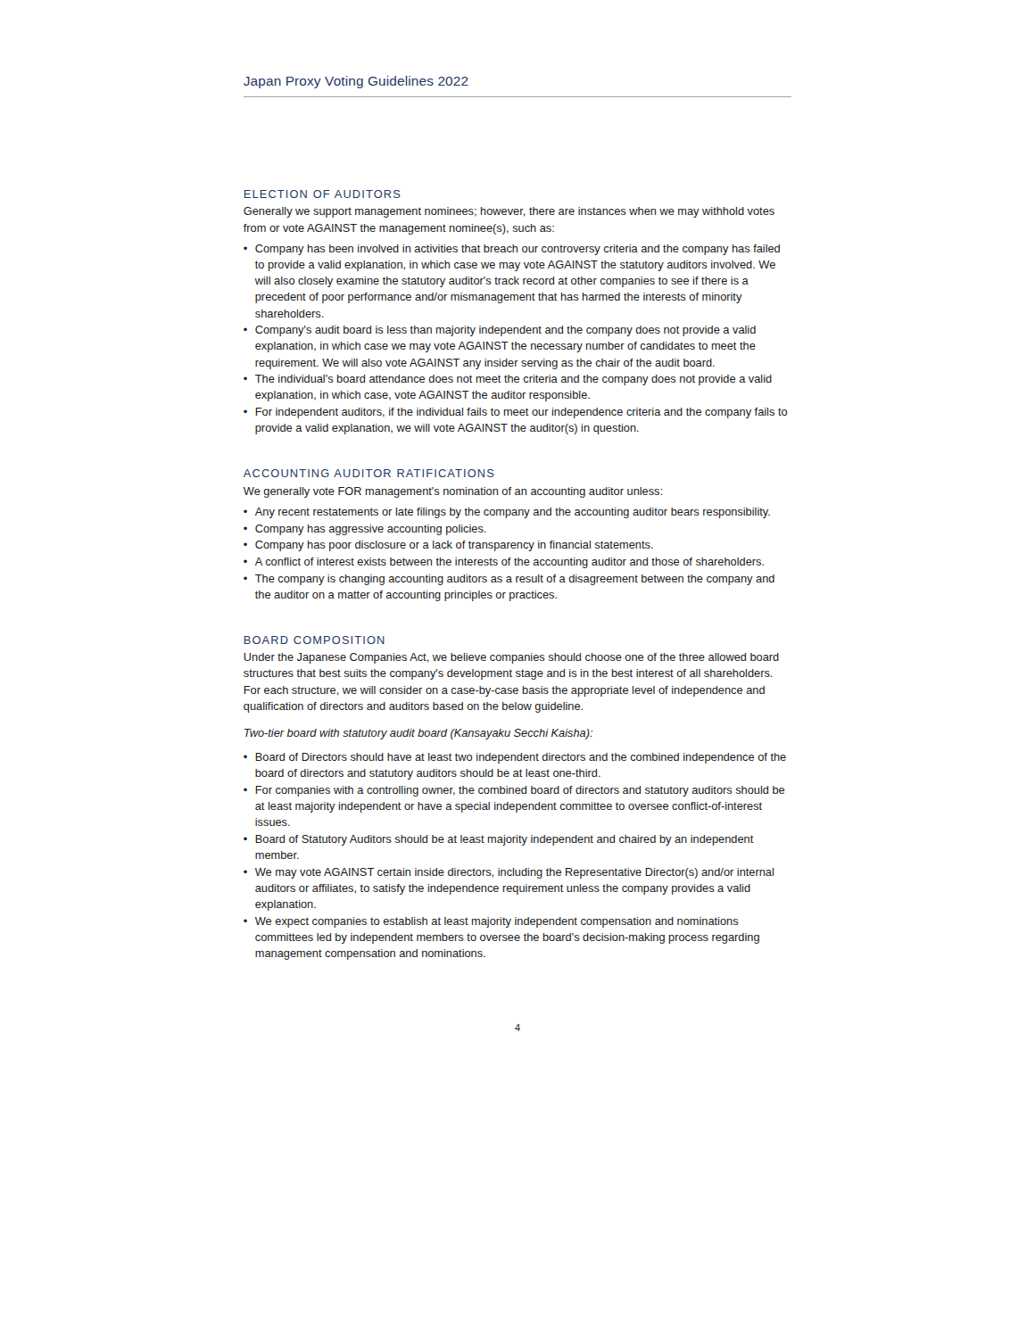Japan Proxy Voting Guidelines 2022
Election of Auditors
Generally we support management nominees; however, there are instances when we may withhold votes from or vote AGAINST the management nominee(s), such as:
Company has been involved in activities that breach our controversy criteria and the company has failed to provide a valid explanation, in which case we may vote AGAINST the statutory auditors involved. We will also closely examine the statutory auditor's track record at other companies to see if there is a precedent of poor performance and/or mismanagement that has harmed the interests of minority shareholders.
Company's audit board is less than majority independent and the company does not provide a valid explanation, in which case we may vote AGAINST the necessary number of candidates to meet the requirement. We will also vote AGAINST any insider serving as the chair of the audit board.
The individual's board attendance does not meet the criteria and the company does not provide a valid explanation, in which case, vote AGAINST the auditor responsible.
For independent auditors, if the individual fails to meet our independence criteria and the company fails to provide a valid explanation, we will vote AGAINST the auditor(s) in question.
Accounting Auditor Ratifications
We generally vote FOR management's nomination of an accounting auditor unless:
Any recent restatements or late filings by the company and the accounting auditor bears responsibility.
Company has aggressive accounting policies.
Company has poor disclosure or a lack of transparency in financial statements.
A conflict of interest exists between the interests of the accounting auditor and those of shareholders.
The company is changing accounting auditors as a result of a disagreement between the company and the auditor on a matter of accounting principles or practices.
Board Composition
Under the Japanese Companies Act, we believe companies should choose one of the three allowed board structures that best suits the company's development stage and is in the best interest of all shareholders. For each structure, we will consider on a case-by-case basis the appropriate level of independence and qualification of directors and auditors based on the below guideline.
Two-tier board with statutory audit board (Kansayaku Secchi Kaisha):
Board of Directors should have at least two independent directors and the combined independence of the board of directors and statutory auditors should be at least one-third.
For companies with a controlling owner, the combined board of directors and statutory auditors should be at least majority independent or have a special independent committee to oversee conflict-of-interest issues.
Board of Statutory Auditors should be at least majority independent and chaired by an independent member.
We may vote AGAINST certain inside directors, including the Representative Director(s) and/or internal auditors or affiliates, to satisfy the independence requirement unless the company provides a valid explanation.
We expect companies to establish at least majority independent compensation and nominations committees led by independent members to oversee the board's decision-making process regarding management compensation and nominations.
4